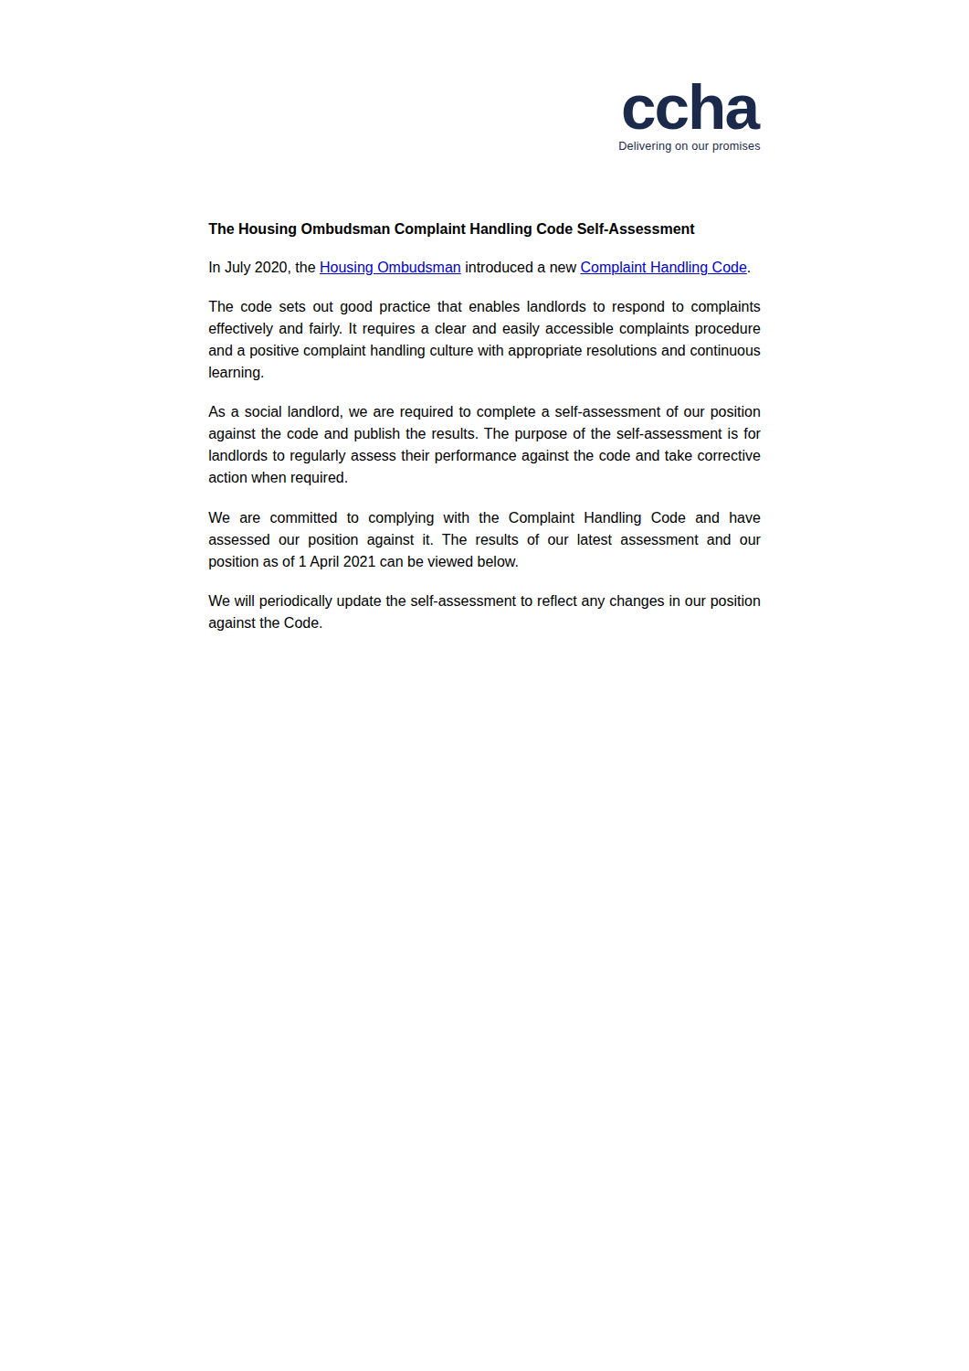ccha Delivering on our promises
The Housing Ombudsman Complaint Handling Code Self-Assessment
In July 2020, the Housing Ombudsman introduced a new Complaint Handling Code.
The code sets out good practice that enables landlords to respond to complaints effectively and fairly. It requires a clear and easily accessible complaints procedure and a positive complaint handling culture with appropriate resolutions and continuous learning.
As a social landlord, we are required to complete a self-assessment of our position against the code and publish the results. The purpose of the self-assessment is for landlords to regularly assess their performance against the code and take corrective action when required.
We are committed to complying with the Complaint Handling Code and have assessed our position against it. The results of our latest assessment and our position as of 1 April 2021 can be viewed below.
We will periodically update the self-assessment to reflect any changes in our position against the Code.